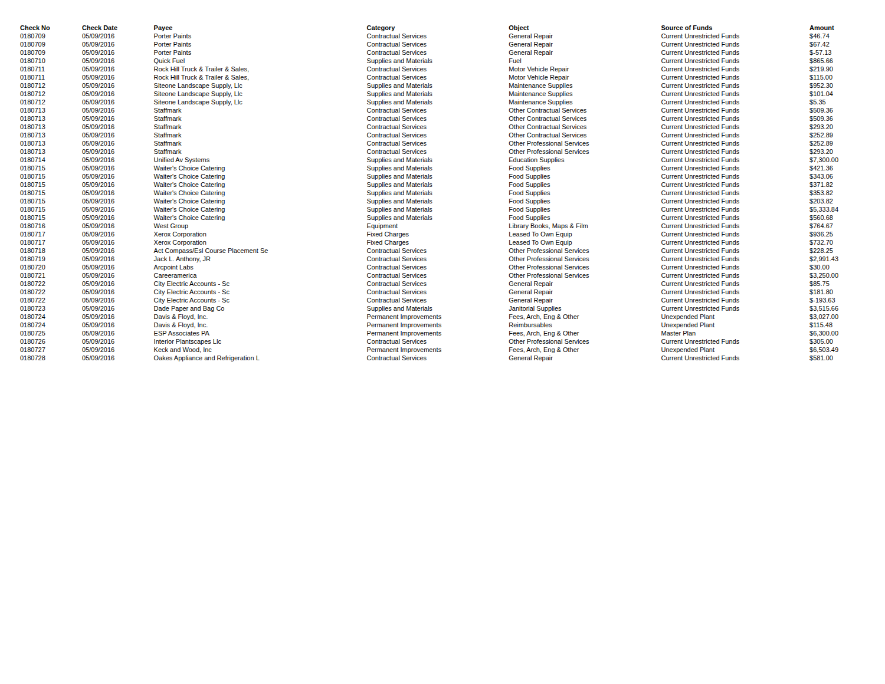| Check No | Check Date | Payee | Category | Object | Source of Funds | Amount |
| --- | --- | --- | --- | --- | --- | --- |
| 0180709 | 05/09/2016 | Porter Paints | Contractual Services | General Repair | Current Unrestricted Funds | $46.74 |
| 0180709 | 05/09/2016 | Porter Paints | Contractual Services | General Repair | Current Unrestricted Funds | $67.42 |
| 0180709 | 05/09/2016 | Porter Paints | Contractual Services | General Repair | Current Unrestricted Funds | $-57.13 |
| 0180710 | 05/09/2016 | Quick Fuel | Supplies and Materials | Fuel | Current Unrestricted Funds | $865.66 |
| 0180711 | 05/09/2016 | Rock Hill Truck & Trailer & Sales, | Contractual Services | Motor Vehicle Repair | Current Unrestricted Funds | $219.90 |
| 0180711 | 05/09/2016 | Rock Hill Truck & Trailer & Sales, | Contractual Services | Motor Vehicle Repair | Current Unrestricted Funds | $115.00 |
| 0180712 | 05/09/2016 | Siteone Landscape Supply, Llc | Supplies and Materials | Maintenance Supplies | Current Unrestricted Funds | $952.30 |
| 0180712 | 05/09/2016 | Siteone Landscape Supply, Llc | Supplies and Materials | Maintenance Supplies | Current Unrestricted Funds | $101.04 |
| 0180712 | 05/09/2016 | Siteone Landscape Supply, Llc | Supplies and Materials | Maintenance Supplies | Current Unrestricted Funds | $5.35 |
| 0180713 | 05/09/2016 | Staffmark | Contractual Services | Other Contractual Services | Current Unrestricted Funds | $509.36 |
| 0180713 | 05/09/2016 | Staffmark | Contractual Services | Other Contractual Services | Current Unrestricted Funds | $509.36 |
| 0180713 | 05/09/2016 | Staffmark | Contractual Services | Other Contractual Services | Current Unrestricted Funds | $293.20 |
| 0180713 | 05/09/2016 | Staffmark | Contractual Services | Other Contractual Services | Current Unrestricted Funds | $252.89 |
| 0180713 | 05/09/2016 | Staffmark | Contractual Services | Other Professional Services | Current Unrestricted Funds | $252.89 |
| 0180713 | 05/09/2016 | Staffmark | Contractual Services | Other Professional Services | Current Unrestricted Funds | $293.20 |
| 0180714 | 05/09/2016 | Unified Av Systems | Supplies and Materials | Education Supplies | Current Unrestricted Funds | $7,300.00 |
| 0180715 | 05/09/2016 | Waiter's Choice Catering | Supplies and Materials | Food Supplies | Current Unrestricted Funds | $421.36 |
| 0180715 | 05/09/2016 | Waiter's Choice Catering | Supplies and Materials | Food Supplies | Current Unrestricted Funds | $343.06 |
| 0180715 | 05/09/2016 | Waiter's Choice Catering | Supplies and Materials | Food Supplies | Current Unrestricted Funds | $371.82 |
| 0180715 | 05/09/2016 | Waiter's Choice Catering | Supplies and Materials | Food Supplies | Current Unrestricted Funds | $353.82 |
| 0180715 | 05/09/2016 | Waiter's Choice Catering | Supplies and Materials | Food Supplies | Current Unrestricted Funds | $203.82 |
| 0180715 | 05/09/2016 | Waiter's Choice Catering | Supplies and Materials | Food Supplies | Current Unrestricted Funds | $5,333.84 |
| 0180715 | 05/09/2016 | Waiter's Choice Catering | Supplies and Materials | Food Supplies | Current Unrestricted Funds | $560.68 |
| 0180716 | 05/09/2016 | West Group | Equipment | Library Books, Maps & Film | Current Unrestricted Funds | $764.67 |
| 0180717 | 05/09/2016 | Xerox Corporation | Fixed Charges | Leased To Own Equip | Current Unrestricted Funds | $936.25 |
| 0180717 | 05/09/2016 | Xerox Corporation | Fixed Charges | Leased To Own Equip | Current Unrestricted Funds | $732.70 |
| 0180718 | 05/09/2016 | Act Compass/Esl Course Placement Se | Contractual Services | Other Professional Services | Current Unrestricted Funds | $228.25 |
| 0180719 | 05/09/2016 | Jack L. Anthony, JR | Contractual Services | Other Professional Services | Current Unrestricted Funds | $2,991.43 |
| 0180720 | 05/09/2016 | Arcpoint Labs | Contractual Services | Other Professional Services | Current Unrestricted Funds | $30.00 |
| 0180721 | 05/09/2016 | Careeramerica | Contractual Services | Other Professional Services | Current Unrestricted Funds | $3,250.00 |
| 0180722 | 05/09/2016 | City Electric Accounts - Sc | Contractual Services | General Repair | Current Unrestricted Funds | $85.75 |
| 0180722 | 05/09/2016 | City Electric Accounts - Sc | Contractual Services | General Repair | Current Unrestricted Funds | $181.80 |
| 0180722 | 05/09/2016 | City Electric Accounts - Sc | Contractual Services | General Repair | Current Unrestricted Funds | $-193.63 |
| 0180723 | 05/09/2016 | Dade Paper and Bag Co | Supplies and Materials | Janitorial Supplies | Current Unrestricted Funds | $3,515.66 |
| 0180724 | 05/09/2016 | Davis & Floyd, Inc. | Permanent Improvements | Fees, Arch, Eng & Other | Unexpended Plant | $3,027.00 |
| 0180724 | 05/09/2016 | Davis & Floyd, Inc. | Permanent Improvements | Reimbursables | Unexpended Plant | $115.48 |
| 0180725 | 05/09/2016 | ESP Associates PA | Permanent Improvements | Fees, Arch, Eng & Other | Master Plan | $6,300.00 |
| 0180726 | 05/09/2016 | Interior Plantscapes Llc | Contractual Services | Other Professional Services | Current Unrestricted Funds | $305.00 |
| 0180727 | 05/09/2016 | Keck and Wood, Inc | Permanent Improvements | Fees, Arch, Eng & Other | Unexpended Plant | $6,503.49 |
| 0180728 | 05/09/2016 | Oakes Appliance and Refrigeration L | Contractual Services | General Repair | Current Unrestricted Funds | $581.00 |